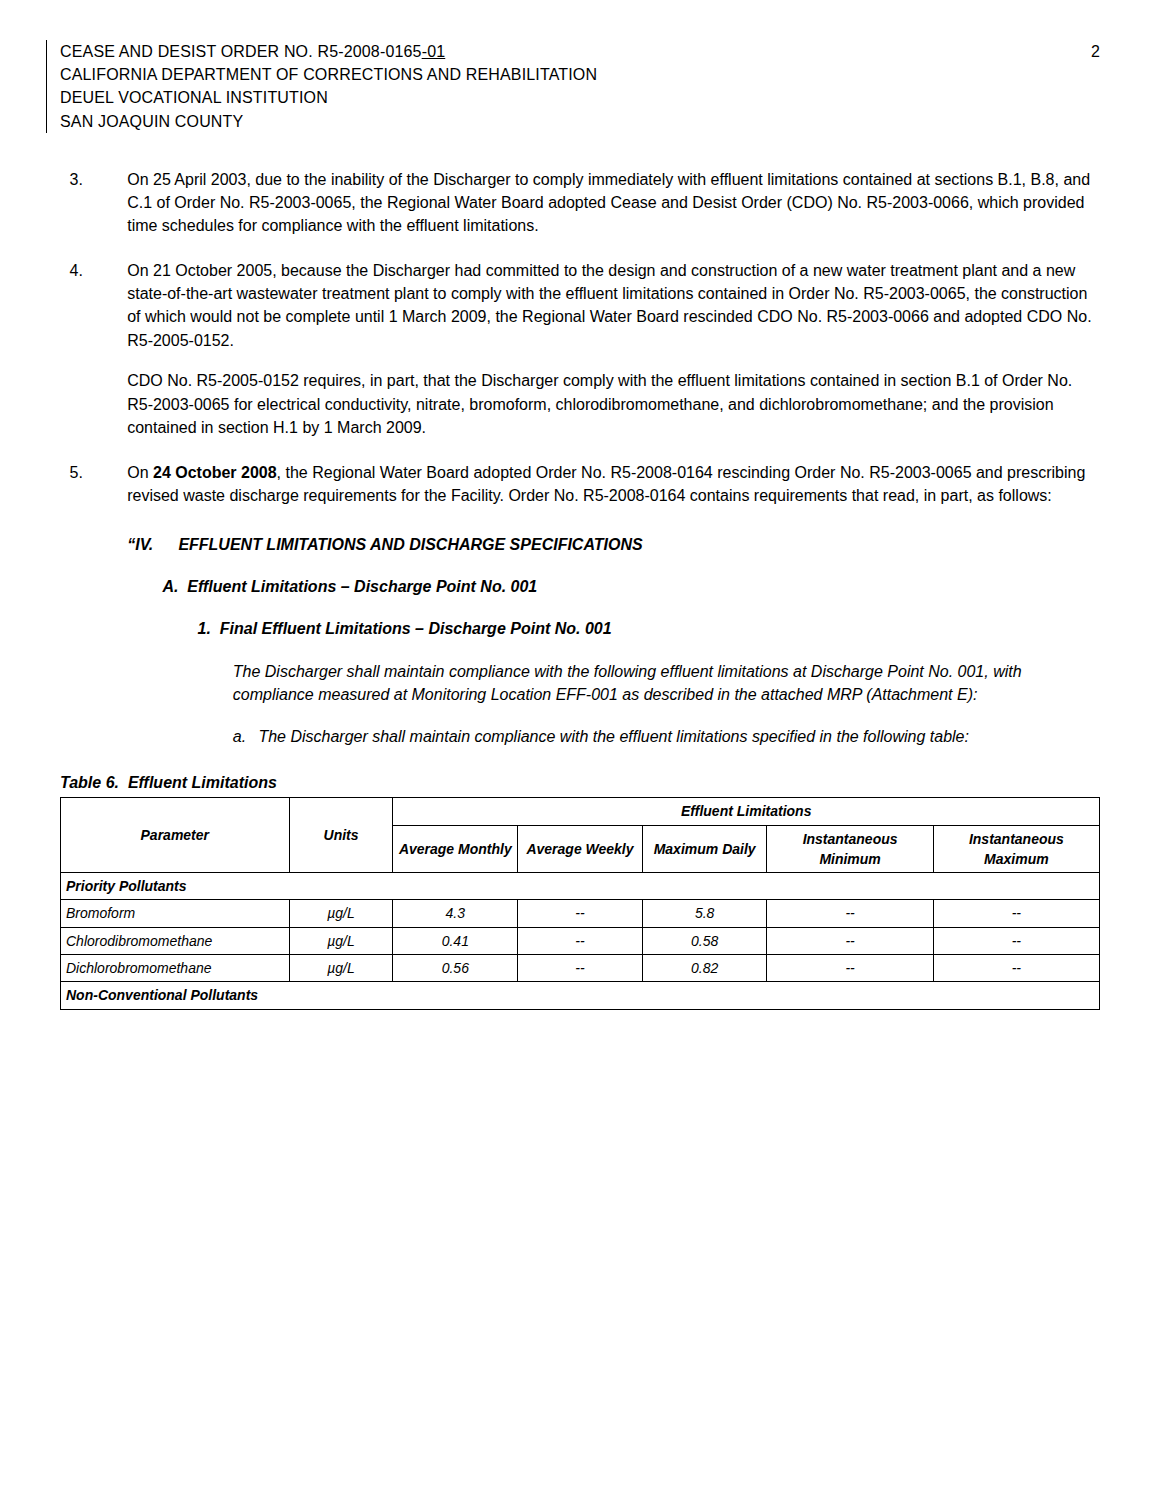2
CEASE AND DESIST ORDER NO. R5-2008-0165-01
CALIFORNIA DEPARTMENT OF CORRECTIONS AND REHABILITATION
DEUEL VOCATIONAL INSTITUTION
SAN JOAQUIN COUNTY
3.
On 25 April 2003, due to the inability of the Discharger to comply immediately with effluent limitations contained at sections B.1, B.8, and C.1 of Order No. R5-2003-0065, the Regional Water Board adopted Cease and Desist Order (CDO) No. R5-2003-0066, which provided time schedules for compliance with the effluent limitations.
4.
On 21 October 2005, because the Discharger had committed to the design and construction of a new water treatment plant and a new state-of-the-art wastewater treatment plant to comply with the effluent limitations contained in Order No. R5-2003-0065, the construction of which would not be complete until 1 March 2009, the Regional Water Board rescinded CDO No. R5-2003-0066 and adopted CDO No. R5-2005-0152.
CDO No. R5-2005-0152 requires, in part, that the Discharger comply with the effluent limitations contained in section B.1 of Order No. R5-2003-0065 for electrical conductivity, nitrate, bromoform, chlorodibromomethane, and dichlorobromomethane; and the provision contained in section H.1 by 1 March 2009.
5.
On 24 October 2008, the Regional Water Board adopted Order No. R5-2008-0164 rescinding Order No. R5-2003-0065 and prescribing revised waste discharge requirements for the Facility. Order No. R5-2008-0164 contains requirements that read, in part, as follows:
“IV. EFFLUENT LIMITATIONS AND DISCHARGE SPECIFICATIONS
A. Effluent Limitations – Discharge Point No. 001
1. Final Effluent Limitations – Discharge Point No. 001
The Discharger shall maintain compliance with the following effluent limitations at Discharge Point No. 001, with compliance measured at Monitoring Location EFF-001 as described in the attached MRP (Attachment E):
a. The Discharger shall maintain compliance with the effluent limitations specified in the following table:
Table 6. Effluent Limitations
| Parameter | Units | Effluent Limitations |
| --- | --- | --- |
| Average Monthly | Average Weekly | Maximum Daily | Instantaneous Minimum | Instantaneous Maximum |
| Priority Pollutants |
| Bromoform | µg/L | 4.3 | -- | 5.8 | -- | -- |
| Chlorodibromomethane | µg/L | 0.41 | -- | 0.58 | -- | -- |
| Dichlorobromomethane | µg/L | 0.56 | -- | 0.82 | -- | -- |
| Non-Conventional Pollutants |